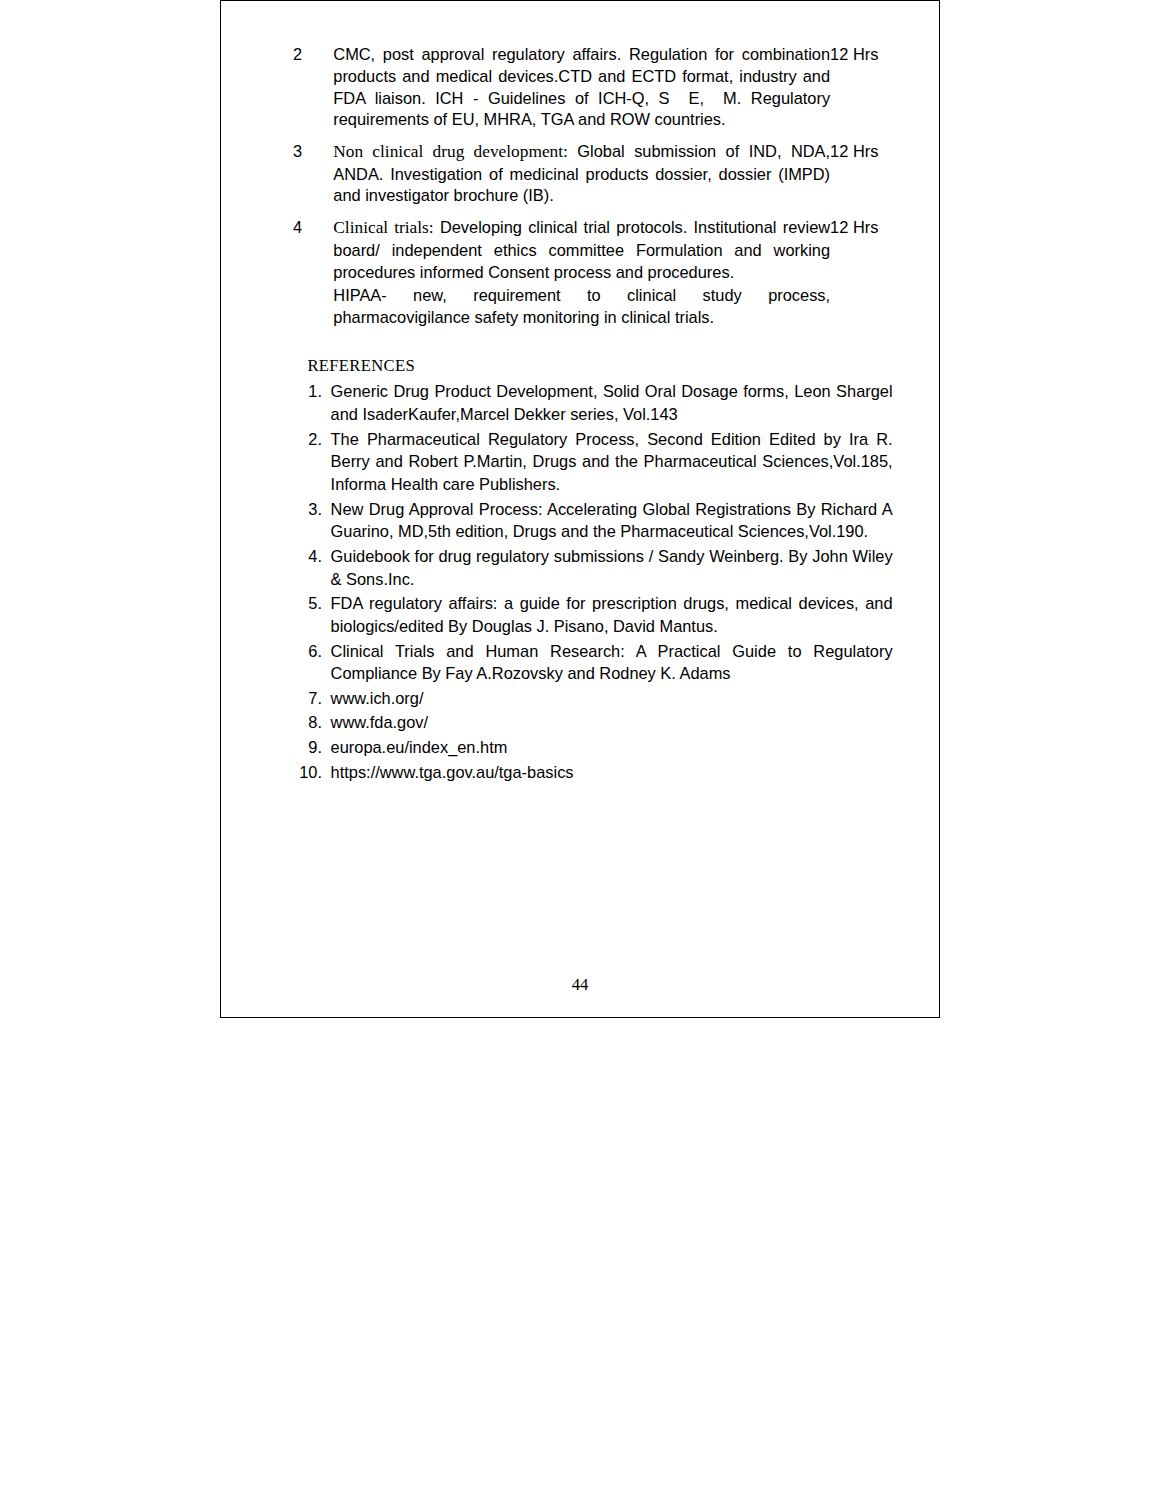| 2 | CMC, post approval regulatory affairs. Regulation for combination products and medical devices.CTD and ECTD format, industry and FDA liaison. ICH - Guidelines of ICH-Q, S E, M. Regulatory requirements of EU, MHRA, TGA and ROW countries. | 12 Hrs |
| 3 | Non clinical drug development: Global submission of IND, NDA, ANDA. Investigation of medicinal products dossier, dossier (IMPD) and investigator brochure (IB). | 12 Hrs |
| 4 | Clinical trials: Developing clinical trial protocols. Institutional review board/ independent ethics committee Formulation and working procedures informed Consent process and procedures. HIPAA- new, requirement to clinical study process, pharmacovigilance safety monitoring in clinical trials. | 12 Hrs |
REFERENCES
Generic Drug Product Development, Solid Oral Dosage forms, Leon Shargel and IsaderKaufer,Marcel Dekker series, Vol.143
The Pharmaceutical Regulatory Process, Second Edition Edited by Ira R. Berry and Robert P.Martin, Drugs and the Pharmaceutical Sciences,Vol.185, Informa Health care Publishers.
New Drug Approval Process: Accelerating Global Registrations By Richard A Guarino, MD,5th edition, Drugs and the Pharmaceutical Sciences,Vol.190.
Guidebook for drug regulatory submissions / Sandy Weinberg. By John Wiley & Sons.Inc.
FDA regulatory affairs: a guide for prescription drugs, medical devices, and biologics/edited By Douglas J. Pisano, David Mantus.
Clinical Trials and Human Research: A Practical Guide to Regulatory Compliance By Fay A.Rozovsky and Rodney K. Adams
www.ich.org/
www.fda.gov/
europa.eu/index_en.htm
https://www.tga.gov.au/tga-basics
44